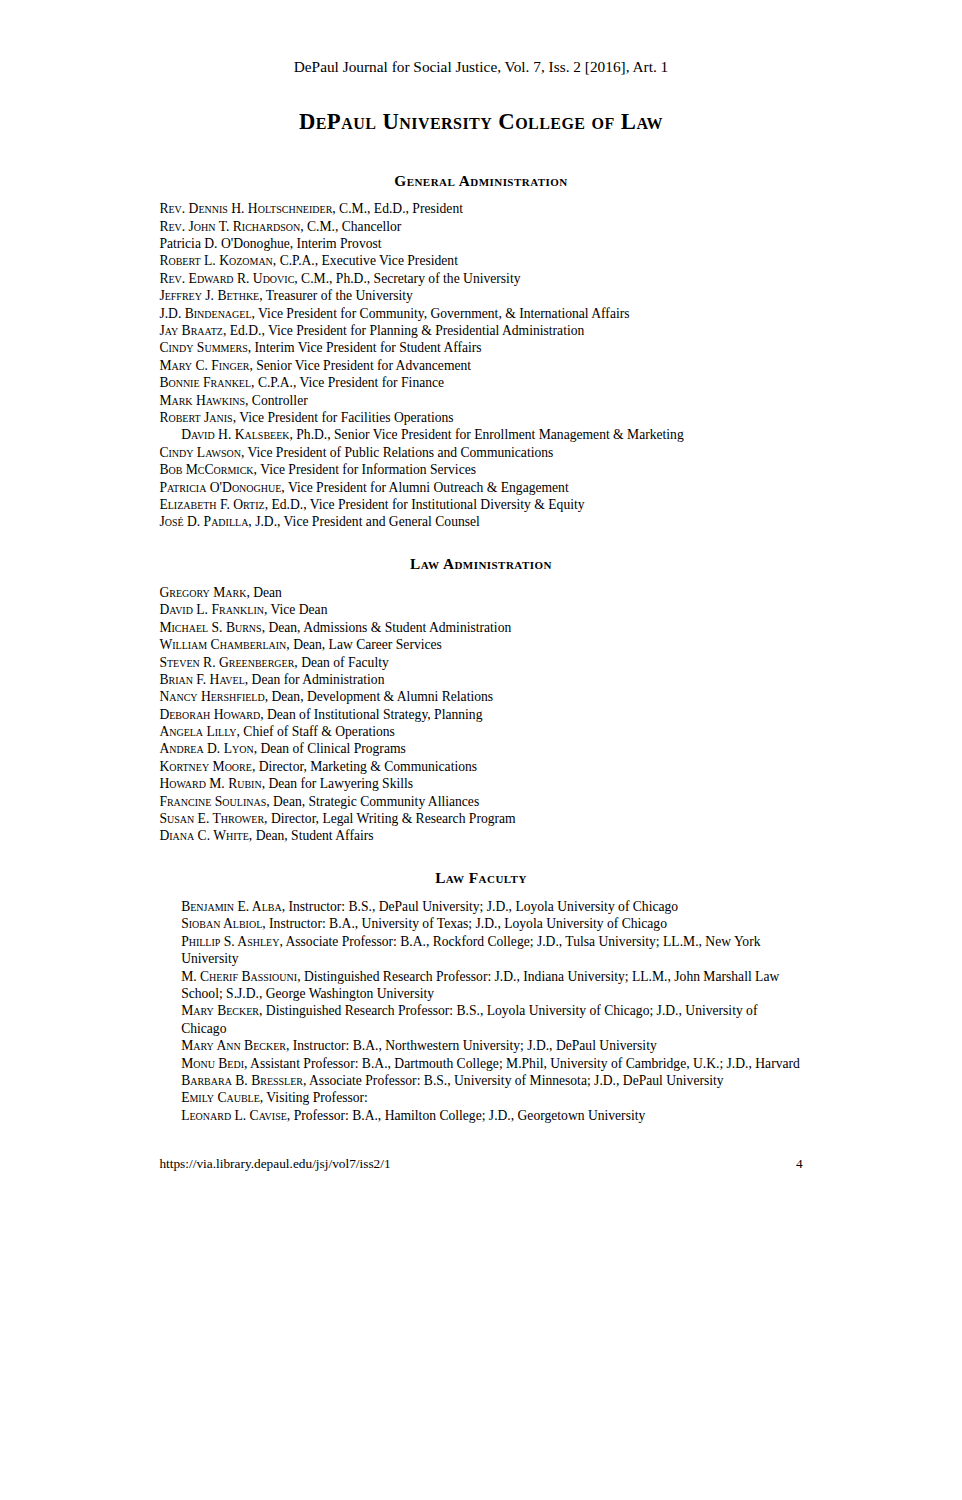DePaul Journal for Social Justice, Vol. 7, Iss. 2 [2016], Art. 1
DePaul University College of Law
General Administration
Rev. Dennis H. Holtschneider, C.M., Ed.D., President
Rev. John T. Richardson, C.M., Chancellor
Patricia D. O'Donoghue, Interim Provost
Robert L. Kozoman, C.P.A., Executive Vice President
Rev. Edward R. Udovic, C.M., Ph.D., Secretary of the University
Jeffrey J. Bethke, Treasurer of the University
J.D. Bindenagel, Vice President for Community, Government, & International Affairs
Jay Braatz, Ed.D., Vice President for Planning & Presidential Administration
Cindy Summers, Interim Vice President for Student Affairs
Mary C. Finger, Senior Vice President for Advancement
Bonnie Frankel, C.P.A., Vice President for Finance
Mark Hawkins, Controller
Robert Janis, Vice President for Facilities Operations
David H. Kalsbeek, Ph.D., Senior Vice President for Enrollment Management & Marketing
Cindy Lawson, Vice President of Public Relations and Communications
Bob McCormick, Vice President for Information Services
Patricia O'Donoghue, Vice President for Alumni Outreach & Engagement
Elizabeth F. Ortiz, Ed.D., Vice President for Institutional Diversity & Equity
José D. Padilla, J.D., Vice President and General Counsel
Law Administration
Gregory Mark, Dean
David L. Franklin, Vice Dean
Michael S. Burns, Dean, Admissions & Student Administration
William Chamberlain, Dean, Law Career Services
Steven R. Greenberger, Dean of Faculty
Brian F. Havel, Dean for Administration
Nancy Hershfield, Dean, Development & Alumni Relations
Deborah Howard, Dean of Institutional Strategy, Planning
Angela Lilly, Chief of Staff & Operations
Andrea D. Lyon, Dean of Clinical Programs
Kortney Moore, Director, Marketing & Communications
Howard M. Rubin, Dean for Lawyering Skills
Francine Soulinas, Dean, Strategic Community Alliances
Susan E. Thrower, Director, Legal Writing & Research Program
Diana C. White, Dean, Student Affairs
Law Faculty
Benjamin E. Alba, Instructor: B.S., DePaul University; J.D., Loyola University of Chicago
Sioban Albiol, Instructor: B.A., University of Texas; J.D., Loyola University of Chicago
Phillip S. Ashley, Associate Professor: B.A., Rockford College; J.D., Tulsa University; LL.M., New York University
M. Cherif Bassiouni, Distinguished Research Professor: J.D., Indiana University; LL.M., John Marshall Law School; S.J.D., George Washington University
Mary Becker, Distinguished Research Professor: B.S., Loyola University of Chicago; J.D., University of Chicago
Mary Ann Becker, Instructor: B.A., Northwestern University; J.D., DePaul University
Monu Bedi, Assistant Professor: B.A., Dartmouth College; M.Phil, University of Cambridge, U.K.; J.D., Harvard
Barbara B. Bressler, Associate Professor: B.S., University of Minnesota; J.D., DePaul University
Emily Cauble, Visiting Professor:
Leonard L. Cavise, Professor: B.A., Hamilton College; J.D., Georgetown University
https://via.library.depaul.edu/jsj/vol7/iss2/1 4